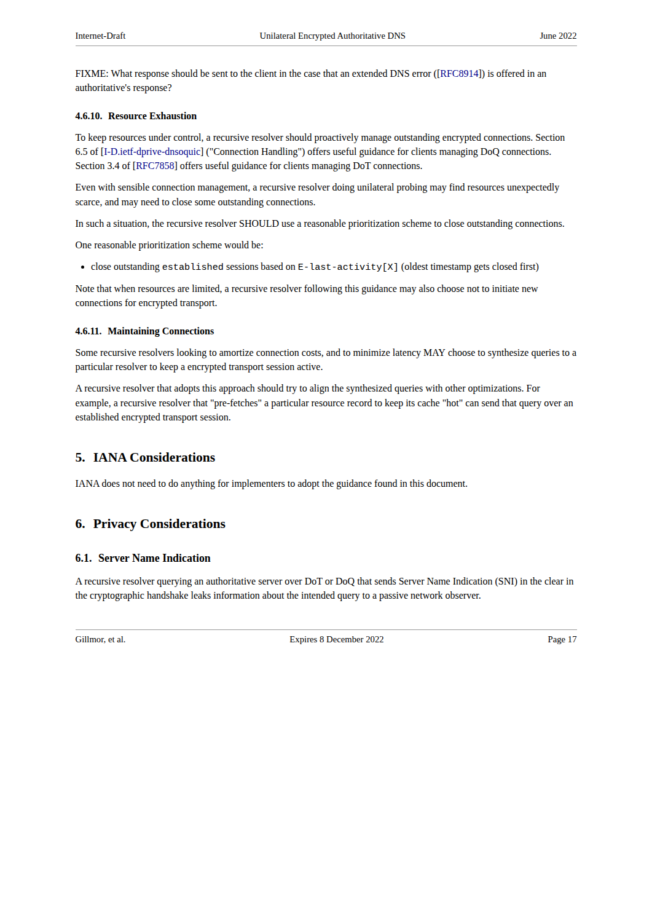Internet-Draft
Unilateral Encrypted Authoritative DNS
June 2022
FIXME: What response should be sent to the client in the case that an extended DNS error ([RFC8914]) is offered in an authoritative's response?
4.6.10. Resource Exhaustion
To keep resources under control, a recursive resolver should proactively manage outstanding encrypted connections. Section 6.5 of [I-D.ietf-dprive-dnsoquic] ("Connection Handling") offers useful guidance for clients managing DoQ connections. Section 3.4 of [RFC7858] offers useful guidance for clients managing DoT connections.
Even with sensible connection management, a recursive resolver doing unilateral probing may find resources unexpectedly scarce, and may need to close some outstanding connections.
In such a situation, the recursive resolver SHOULD use a reasonable prioritization scheme to close outstanding connections.
One reasonable prioritization scheme would be:
close outstanding established sessions based on E-last-activity[X] (oldest timestamp gets closed first)
Note that when resources are limited, a recursive resolver following this guidance may also choose not to initiate new connections for encrypted transport.
4.6.11. Maintaining Connections
Some recursive resolvers looking to amortize connection costs, and to minimize latency MAY choose to synthesize queries to a particular resolver to keep a encrypted transport session active.
A recursive resolver that adopts this approach should try to align the synthesized queries with other optimizations. For example, a recursive resolver that "pre-fetches" a particular resource record to keep its cache "hot" can send that query over an established encrypted transport session.
5. IANA Considerations
IANA does not need to do anything for implementers to adopt the guidance found in this document.
6. Privacy Considerations
6.1. Server Name Indication
A recursive resolver querying an authoritative server over DoT or DoQ that sends Server Name Indication (SNI) in the clear in the cryptographic handshake leaks information about the intended query to a passive network observer.
Gillmor, et al.
Expires 8 December 2022
Page 17